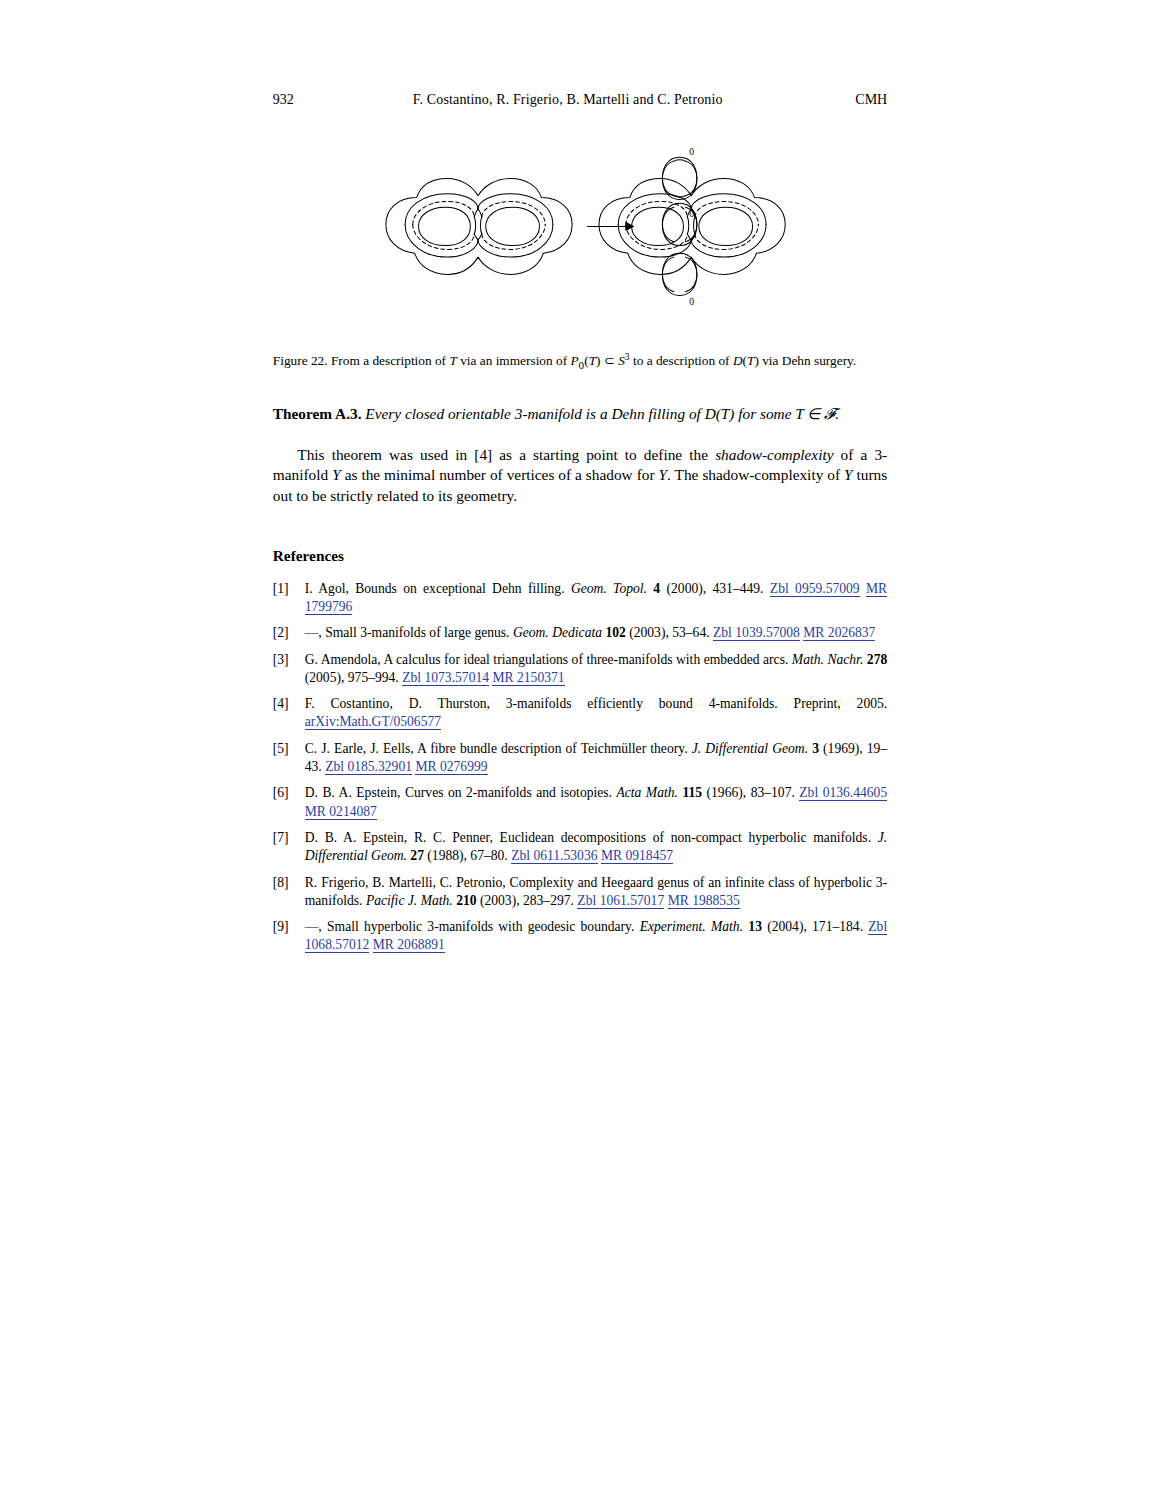932
F. Costantino, R. Frigerio, B. Martelli and C. Petronio
CMH
0 0 0
Figure 22. From a description of T via an immersion of P0(T) ⊂ S3 to a description of D(T) via Dehn surgery.
Theorem A.3. Every closed orientable 3-manifold is a Dehn filling of D(T) for some T ∈ 𝓕.
This theorem was used in [4] as a starting point to define the shadow-complexity of a 3-manifold Y as the minimal number of vertices of a shadow for Y. The shadow-complexity of Y turns out to be strictly related to its geometry.
References
[1] I. Agol, Bounds on exceptional Dehn filling. Geom. Topol. 4 (2000), 431–449. Zbl 0959.57009 MR 1799796
[2] —, Small 3-manifolds of large genus. Geom. Dedicata 102 (2003), 53–64. Zbl 1039.57008 MR 2026837
[3] G. Amendola, A calculus for ideal triangulations of three-manifolds with embedded arcs. Math. Nachr. 278 (2005), 975–994. Zbl 1073.57014 MR 2150371
[4] F. Costantino, D. Thurston, 3-manifolds efficiently bound 4-manifolds. Preprint, 2005. arXiv:Math.GT/0506577
[5] C. J. Earle, J. Eells, A fibre bundle description of Teichmüller theory. J. Differential Geom. 3 (1969), 19–43. Zbl 0185.32901 MR 0276999
[6] D. B. A. Epstein, Curves on 2-manifolds and isotopies. Acta Math. 115 (1966), 83–107. Zbl 0136.44605 MR 0214087
[7] D. B. A. Epstein, R. C. Penner, Euclidean decompositions of non-compact hyperbolic manifolds. J. Differential Geom. 27 (1988), 67–80. Zbl 0611.53036 MR 0918457
[8] R. Frigerio, B. Martelli, C. Petronio, Complexity and Heegaard genus of an infinite class of hyperbolic 3-manifolds. Pacific J. Math. 210 (2003), 283–297. Zbl 1061.57017 MR 1988535
[9] —, Small hyperbolic 3-manifolds with geodesic boundary. Experiment. Math. 13 (2004), 171–184. Zbl 1068.57012 MR 2068891